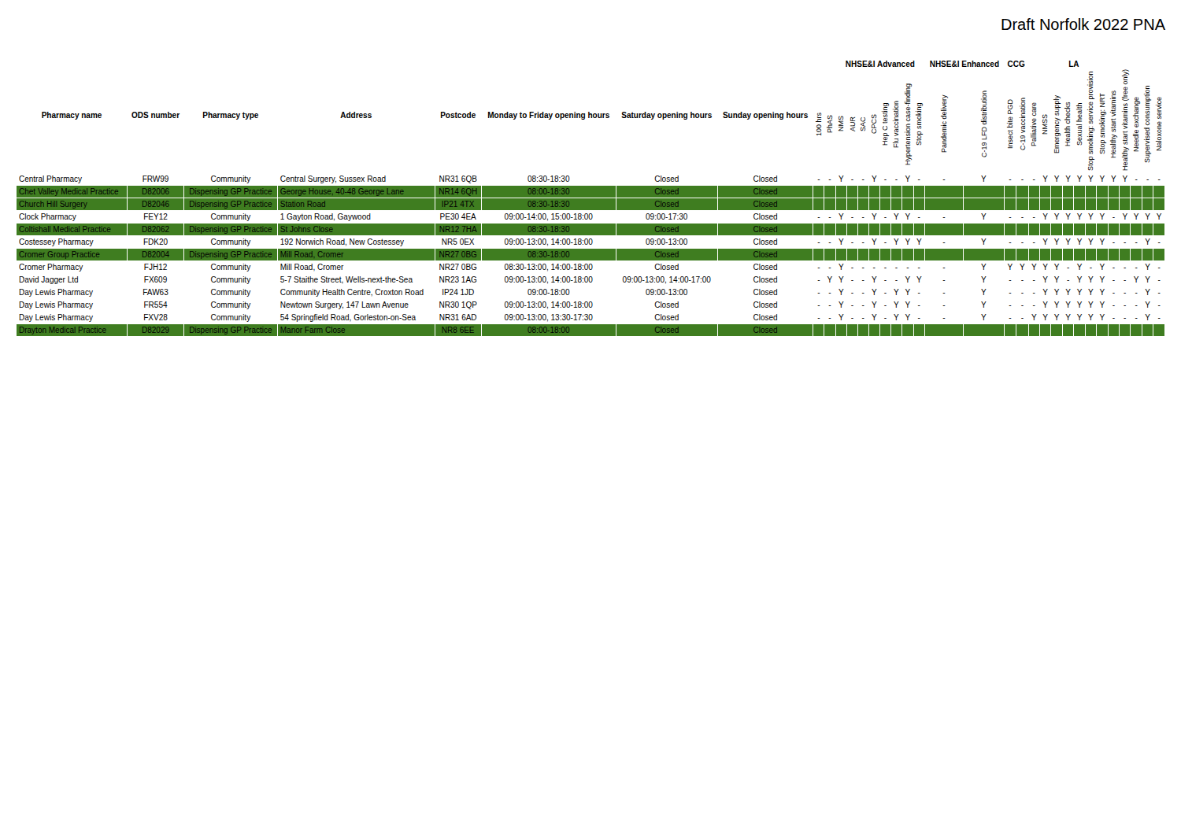Draft Norfolk 2022 PNA
| Pharmacy name | ODS number | Pharmacy type | Address | Postcode | Monday to Friday opening hours | Saturday opening hours | Sunday opening hours | | NHSE&I Advanced | NHSE&I Enhanced | CCG | LA |
| --- | --- | --- | --- | --- | --- | --- | --- | --- | --- | --- | --- | --- |
| 100 hrs | PhAS | NMS | AUR | SAC | CPCS | Hep C testing | Flu vaccination | Hypertension case-finding | Stop smoking | Pandemic delivery | C-19 LFD distribution | Insect bite PGD | C-19 vaccination | Palliative care | NMSS | Emergency supply | Health checks | Sexual health | Stop smoking: service provision | Stop smoking: NRT | Healthy start vitamins | Healthy start vitamins (free only) | Needle exchange | Supervised consumption | Naloxone service |
| Central Pharmacy | FRW99 | Community | Central Surgery, Sussex Road | NR31 6QB | 08:30-18:30 | Closed | Closed | - | - | Y | - | - | Y | - | - | Y | - | - | Y | - | - | - | Y | Y | Y | Y | Y | Y | Y | Y | - | - | - |
| Chet Valley Medical Practice | D82006 | Dispensing GP Practice | George House, 40-48 George Lane | NR14 6QH | 08:00-18:30 | Closed | Closed | | | | | | | | | | | | | | | | | | | | | | | | | | |
| Church Hill Surgery | D82046 | Dispensing GP Practice | Station Road | IP21 4TX | 08:30-18:30 | Closed | Closed | | | | | | | | | | | | | | | | | | | | | | | | | | |
| Clock Pharmacy | FEY12 | Community | 1 Gayton Road, Gaywood | PE30 4EA | 09:00-14:00, 15:00-18:00 | 09:00-17:30 | Closed | - | - | Y | - | - | Y | - | Y | Y | - | - | Y | - | - | - | Y | Y | Y | Y | Y | Y | - | Y | Y | Y | Y |
| Coltishall Medical Practice | D82062 | Dispensing GP Practice | St Johns Close | NR12 7HA | 08:30-18:30 | Closed | Closed | | | | | | | | | | | | | | | | | | | | | | | | | | |
| Costessey Pharmacy | FDK20 | Community | 192 Norwich Road, New Costessey | NR5 0EX | 09:00-13:00, 14:00-18:00 | 09:00-13:00 | Closed | - | - | Y | - | - | Y | - | Y | Y | Y | - | Y | - | - | - | Y | Y | Y | Y | Y | Y | - | - | - | Y | - |
| Cromer Group Practice | D82004 | Dispensing GP Practice | Mill Road, Cromer | NR27 0BG | 08:30-18:00 | Closed | Closed | | | | | | | | | | | | | | | | | | | | | | | | | | |
| Cromer Pharmacy | FJH12 | Community | Mill Road, Cromer | NR27 0BG | 08:30-13:00, 14:00-18:00 | Closed | Closed | - | - | Y | - | - | - | - | - | - | - | - | Y | Y | Y | Y | Y | Y | - | Y | - | Y | - | - | - | Y | - |
| David Jagger Ltd | FX609 | Community | 5-7 Staithe Street, Wells-next-the-Sea | NR23 1AG | 09:00-13:00, 14:00-18:00 | 09:00-13:00, 14:00-17:00 | Closed | - | Y | Y | - | - | Y | - | - | Y | Y | - | Y | - | - | - | Y | Y | - | Y | Y | Y | - | - | Y | Y | - |
| Day Lewis Pharmacy | FAW63 | Community | Community Health Centre, Croxton Road | IP24 1JD | 09:00-18:00 | 09:00-13:00 | Closed | - | - | Y | - | - | Y | - | Y | Y | - | - | Y | - | - | - | Y | Y | Y | Y | Y | Y | - | - | - | Y | - |
| Day Lewis Pharmacy | FR554 | Community | Newtown Surgery, 147 Lawn Avenue | NR30 1QP | 09:00-13:00, 14:00-18:00 | Closed | Closed | - | - | Y | - | - | Y | - | Y | Y | - | - | Y | - | - | - | Y | Y | Y | Y | Y | Y | - | - | - | Y | - |
| Day Lewis Pharmacy | FXV28 | Community | 54 Springfield Road, Gorleston-on-Sea | NR31 6AD | 09:00-13:00, 13:30-17:30 | Closed | Closed | - | - | Y | - | - | Y | - | Y | Y | - | - | Y | - | - | Y | Y | Y | Y | Y | Y | Y | - | - | - | Y | - |
| Drayton Medical Practice | D82029 | Dispensing GP Practice | Manor Farm Close | NR8 6EE | 08:00-18:00 | Closed | Closed | | | | | | | | | | | | | | | | | | | | | | | | | | |